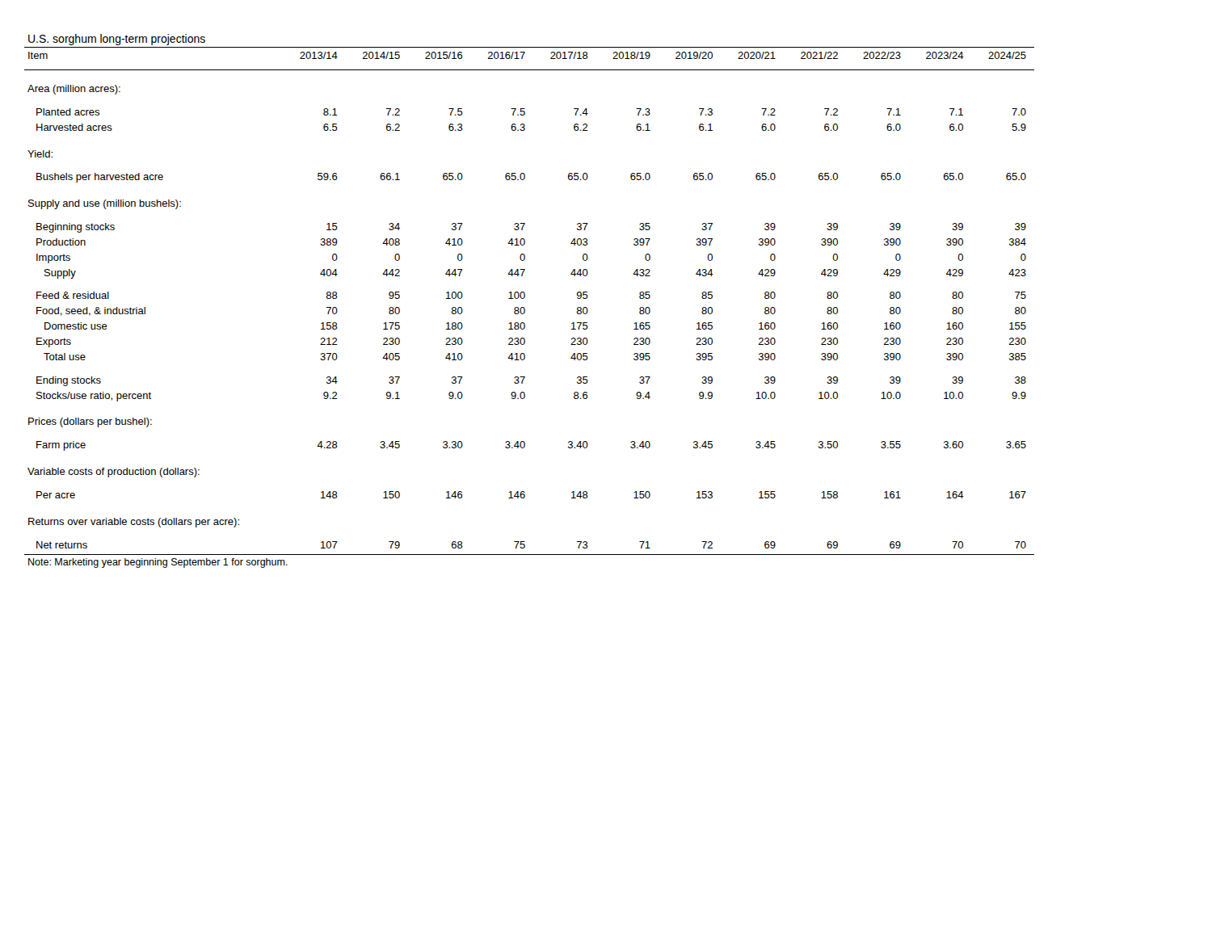U.S. sorghum long-term projections
| Item | 2013/14 | 2014/15 | 2015/16 | 2016/17 | 2017/18 | 2018/19 | 2019/20 | 2020/21 | 2021/22 | 2022/23 | 2023/24 | 2024/25 |
| --- | --- | --- | --- | --- | --- | --- | --- | --- | --- | --- | --- | --- |
| Area (million acres): | | | | | | | | | | | | |
| Planted acres | 8.1 | 7.2 | 7.5 | 7.5 | 7.4 | 7.3 | 7.3 | 7.2 | 7.2 | 7.1 | 7.1 | 7.0 |
| Harvested acres | 6.5 | 6.2 | 6.3 | 6.3 | 6.2 | 6.1 | 6.1 | 6.0 | 6.0 | 6.0 | 6.0 | 5.9 |
| Yield: | | | | | | | | | | | | |
| Bushels per harvested acre | 59.6 | 66.1 | 65.0 | 65.0 | 65.0 | 65.0 | 65.0 | 65.0 | 65.0 | 65.0 | 65.0 | 65.0 |
| Supply and use (million bushels): | | | | | | | | | | | | |
| Beginning stocks | 15 | 34 | 37 | 37 | 37 | 35 | 37 | 39 | 39 | 39 | 39 | 39 |
| Production | 389 | 408 | 410 | 410 | 403 | 397 | 397 | 390 | 390 | 390 | 390 | 384 |
| Imports | 0 | 0 | 0 | 0 | 0 | 0 | 0 | 0 | 0 | 0 | 0 | 0 |
| Supply | 404 | 442 | 447 | 447 | 440 | 432 | 434 | 429 | 429 | 429 | 429 | 423 |
| Feed & residual | 88 | 95 | 100 | 100 | 95 | 85 | 85 | 80 | 80 | 80 | 80 | 75 |
| Food, seed, & industrial | 70 | 80 | 80 | 80 | 80 | 80 | 80 | 80 | 80 | 80 | 80 | 80 |
| Domestic use | 158 | 175 | 180 | 180 | 175 | 165 | 165 | 160 | 160 | 160 | 160 | 155 |
| Exports | 212 | 230 | 230 | 230 | 230 | 230 | 230 | 230 | 230 | 230 | 230 | 230 |
| Total use | 370 | 405 | 410 | 410 | 405 | 395 | 395 | 390 | 390 | 390 | 390 | 385 |
| Ending stocks | 34 | 37 | 37 | 37 | 35 | 37 | 39 | 39 | 39 | 39 | 39 | 38 |
| Stocks/use ratio, percent | 9.2 | 9.1 | 9.0 | 9.0 | 8.6 | 9.4 | 9.9 | 10.0 | 10.0 | 10.0 | 10.0 | 9.9 |
| Prices (dollars per bushel): | | | | | | | | | | | | |
| Farm price | 4.28 | 3.45 | 3.30 | 3.40 | 3.40 | 3.40 | 3.45 | 3.45 | 3.50 | 3.55 | 3.60 | 3.65 |
| Variable costs of production (dollars): | | | | | | | | | | | | |
| Per acre | 148 | 150 | 146 | 146 | 148 | 150 | 153 | 155 | 158 | 161 | 164 | 167 |
| Returns over variable costs (dollars per acre): | | | | | | | | | | | | |
| Net returns | 107 | 79 | 68 | 75 | 73 | 71 | 72 | 69 | 69 | 69 | 70 | 70 |
Note: Marketing year beginning September 1 for sorghum.